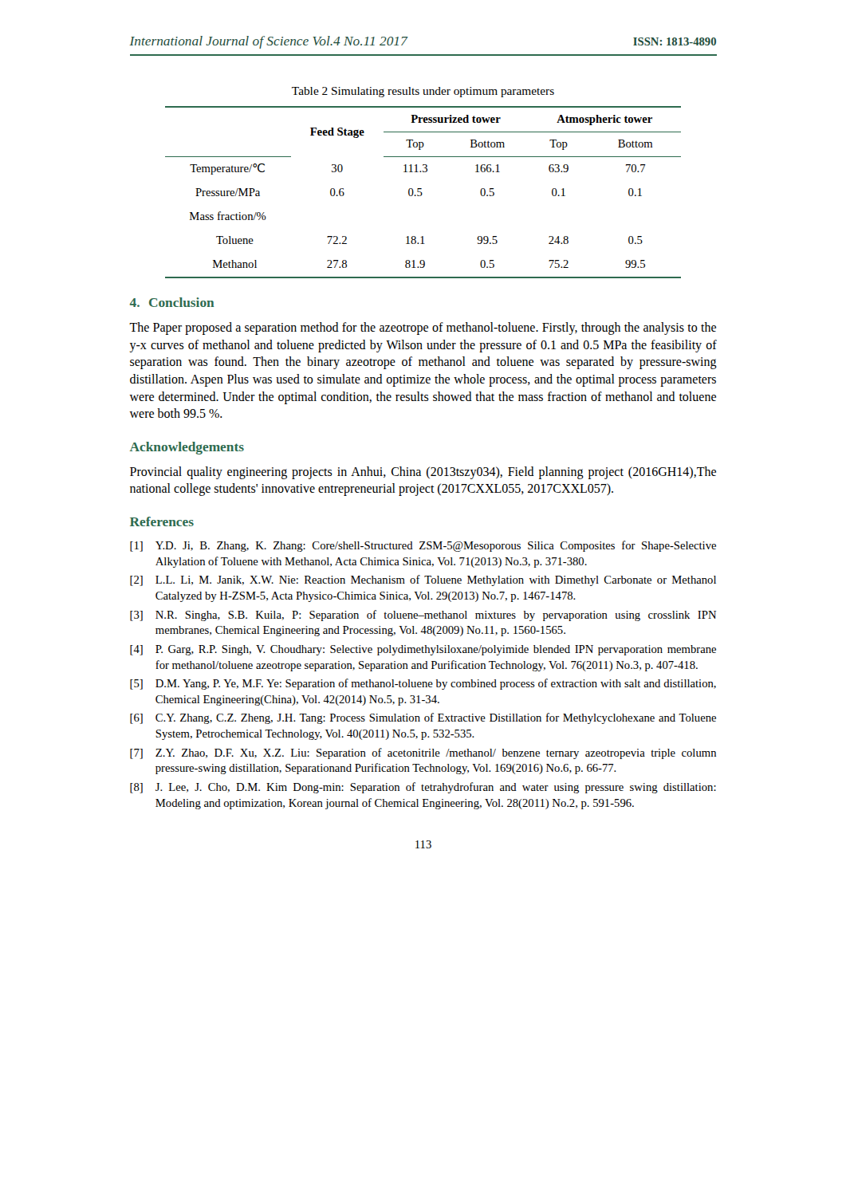International Journal of Science Vol.4 No.11 2017 ISSN: 1813-4890
Table 2 Simulating results under optimum parameters
| | Feed Stage | Pressurized tower | Atmospheric tower |
| --- | --- | --- | --- |
| | Top | Bottom | Top | Bottom |
| Temperature/℃ | 30 | 111.3 | 166.1 | 63.9 | 70.7 |
| Pressure/MPa | 0.6 | 0.5 | 0.5 | 0.1 | 0.1 |
| Mass fraction/% | | | | | |
| Toluene | 72.2 | 18.1 | 99.5 | 24.8 | 0.5 |
| Methanol | 27.8 | 81.9 | 0.5 | 75.2 | 99.5 |
4. Conclusion
The Paper proposed a separation method for the azeotrope of methanol-toluene. Firstly, through the analysis to the y-x curves of methanol and toluene predicted by Wilson under the pressure of 0.1 and 0.5 MPa the feasibility of separation was found. Then the binary azeotrope of methanol and toluene was separated by pressure-swing distillation. Aspen Plus was used to simulate and optimize the whole process, and the optimal process parameters were determined. Under the optimal condition, the results showed that the mass fraction of methanol and toluene were both 99.5 %.
Acknowledgements
Provincial quality engineering projects in Anhui, China (2013tszy034), Field planning project (2016GH14),The national college students' innovative entrepreneurial project (2017CXXL055, 2017CXXL057).
References
[1] Y.D. Ji, B. Zhang, K. Zhang: Core/shell-Structured ZSM-5@Mesoporous Silica Composites for Shape-Selective Alkylation of Toluene with Methanol, Acta Chimica Sinica, Vol. 71(2013) No.3, p. 371-380.
[2] L.L. Li, M. Janik, X.W. Nie: Reaction Mechanism of Toluene Methylation with Dimethyl Carbonate or Methanol Catalyzed by H-ZSM-5, Acta Physico-Chimica Sinica, Vol. 29(2013) No.7, p. 1467-1478.
[3] N.R. Singha, S.B. Kuila, P: Separation of toluene–methanol mixtures by pervaporation using crosslink IPN membranes, Chemical Engineering and Processing, Vol. 48(2009) No.11, p. 1560-1565.
[4] P. Garg, R.P. Singh, V. Choudhary: Selective polydimethylsiloxane/polyimide blended IPN pervaporation membrane for methanol/toluene azeotrope separation, Separation and Purification Technology, Vol. 76(2011) No.3, p. 407-418.
[5] D.M. Yang, P. Ye, M.F. Ye: Separation of methanol-toluene by combined process of extraction with salt and distillation, Chemical Engineering(China), Vol. 42(2014) No.5, p. 31-34.
[6] C.Y. Zhang, C.Z. Zheng, J.H. Tang: Process Simulation of Extractive Distillation for Methylcyclohexane and Toluene System, Petrochemical Technology, Vol. 40(2011) No.5, p. 532-535.
[7] Z.Y. Zhao, D.F. Xu, X.Z. Liu: Separation of acetonitrile /methanol/ benzene ternary azeotropevia triple column pressure-swing distillation, Separationand Purification Technology, Vol. 169(2016) No.6, p. 66-77.
[8] J. Lee, J. Cho, D.M. Kim Dong-min: Separation of tetrahydrofuran and water using pressure swing distillation: Modeling and optimization, Korean journal of Chemical Engineering, Vol. 28(2011) No.2, p. 591-596.
113